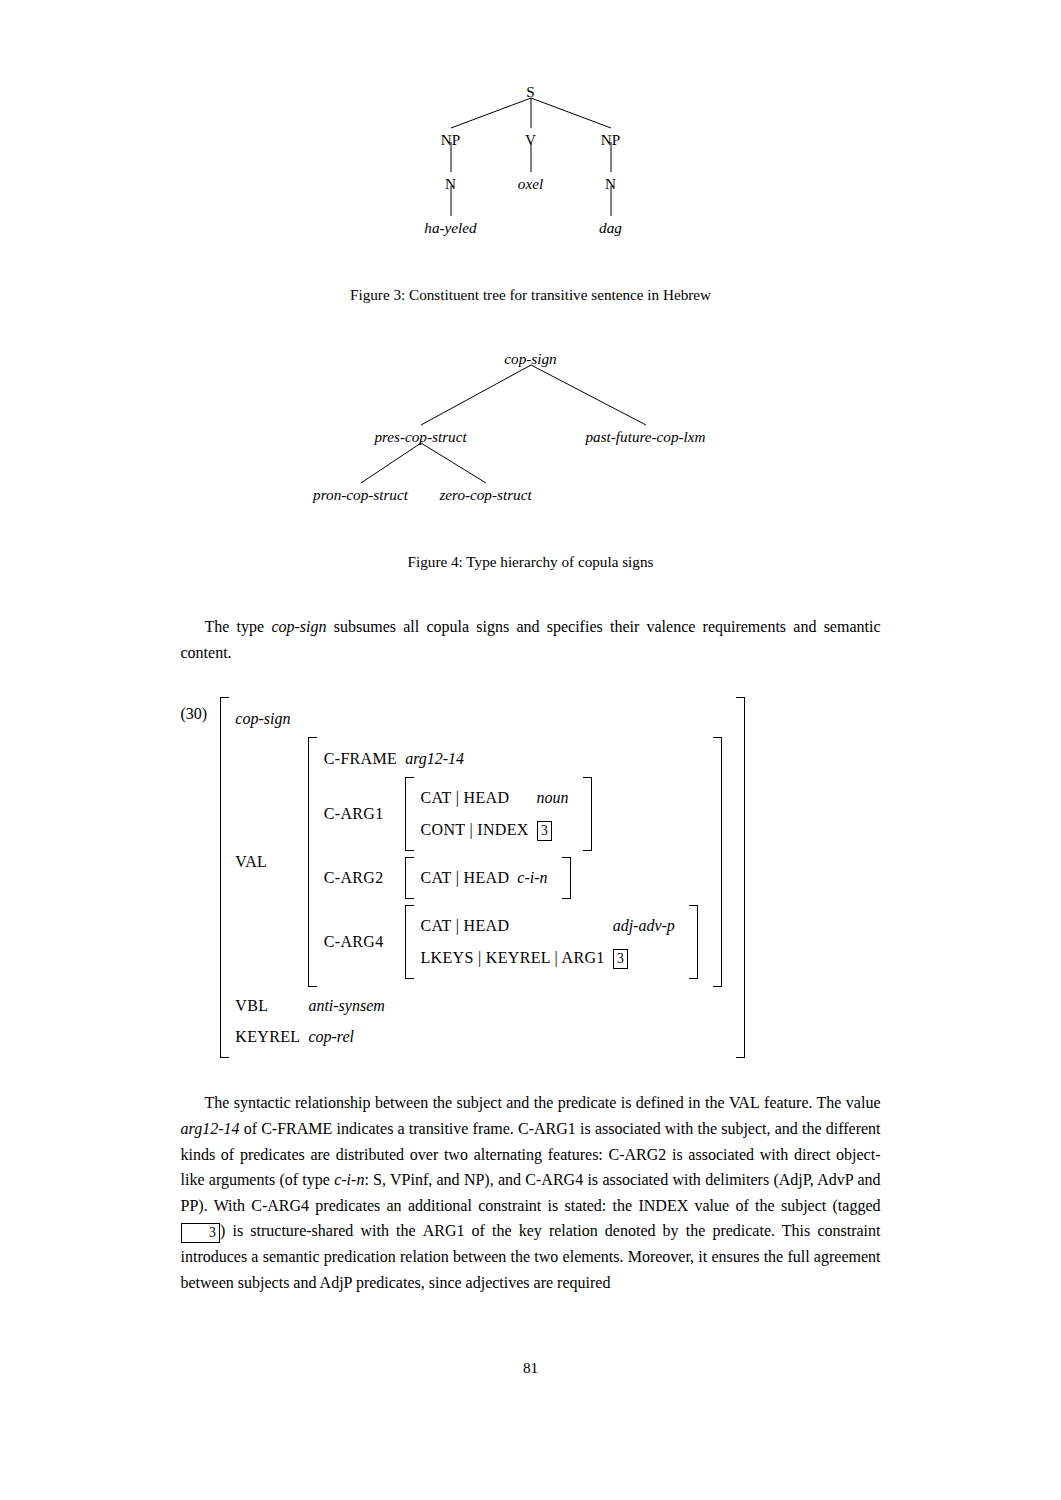S NP V NP N oxel N ha-yeled dag
Figure 3: Constituent tree for transitive sentence in Hebrew
cop-sign pres-cop-struct past-future-cop-lxm pron-cop-struct zero-cop-struct
Figure 4: Type hierarchy of copula signs
The type cop-sign subsumes all copula signs and specifies their valence requirements and semantic content.
(30)
| cop-sign |
| VAL | / C-FRAME / arg12-14 / / C-ARG1 / / CAT / HEAD / noun / / CONT / INDEX / 3 / / / C-ARG2 / / CAT / HEAD / c-i-n / / / C-ARG4 / / CAT / HEAD / adj-adv-p / / LKEYS / KEYREL / ARG1 / 3 / / |
| VBL | anti-synsem |
| KEYREL | cop-rel |
The syntactic relationship between the subject and the predicate is defined in the VAL feature. The value arg12-14 of C-FRAME indicates a transitive frame. C-ARG1 is associated with the subject, and the different kinds of predicates are distributed over two alternating features: C-ARG2 is associated with direct object-like arguments (of type c-i-n: S, VPinf, and NP), and C-ARG4 is associated with delimiters (AdjP, AdvP and PP). With C-ARG4 predicates an additional constraint is stated: the INDEX value of the subject (tagged 3) is structure-shared with the ARG1 of the key relation denoted by the predicate. This constraint introduces a semantic predication relation between the two elements. Moreover, it ensures the full agreement between subjects and AdjP predicates, since adjectives are required
81